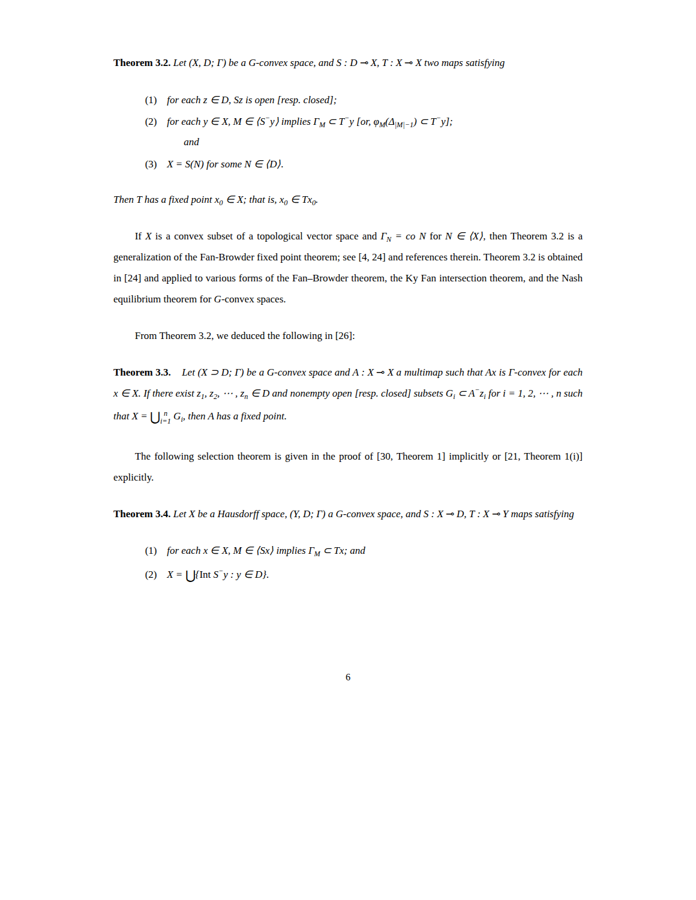Theorem 3.2. Let (X, D; Γ) be a G-convex space, and S : D ⊸ X, T : X ⊸ X two maps satisfying
(1) for each z ∈ D, Sz is open [resp. closed];
(2) for each y ∈ X, M ∈ ⟨S−y⟩ implies ΓM ⊂ T−y [or, φM(Δ|M|−1) ⊂ T−y]; and
(3) X = S(N) for some N ∈ ⟨D⟩.
Then T has a fixed point x0 ∈ X; that is, x0 ∈ Tx0.
If X is a convex subset of a topological vector space and ΓN = co N for N ∈ ⟨X⟩, then Theorem 3.2 is a generalization of the Fan-Browder fixed point theorem; see [4, 24] and references therein. Theorem 3.2 is obtained in [24] and applied to various forms of the Fan–Browder theorem, the Ky Fan intersection theorem, and the Nash equilibrium theorem for G-convex spaces.
From Theorem 3.2, we deduced the following in [26]:
Theorem 3.3. Let (X ⊃ D; Γ) be a G-convex space and A : X ⊸ X a multimap such that Ax is Γ-convex for each x ∈ X. If there exist z1, z2, ⋯ , zn ∈ D and nonempty open [resp. closed] subsets Gi ⊂ A−zi for i = 1, 2, ⋯ , n such that X = ⋃ni=1 Gi, then A has a fixed point.
The following selection theorem is given in the proof of [30, Theorem 1] implicitly or [21, Theorem 1(i)] explicitly.
Theorem 3.4. Let X be a Hausdorff space, (Y, D; Γ) a G-convex space, and S : X ⊸ D, T : X ⊸ Y maps satisfying
(1) for each x ∈ X, M ∈ ⟨Sx⟩ implies ΓM ⊂ Tx; and
(2) X = ⋃{Int S−y : y ∈ D}.
6